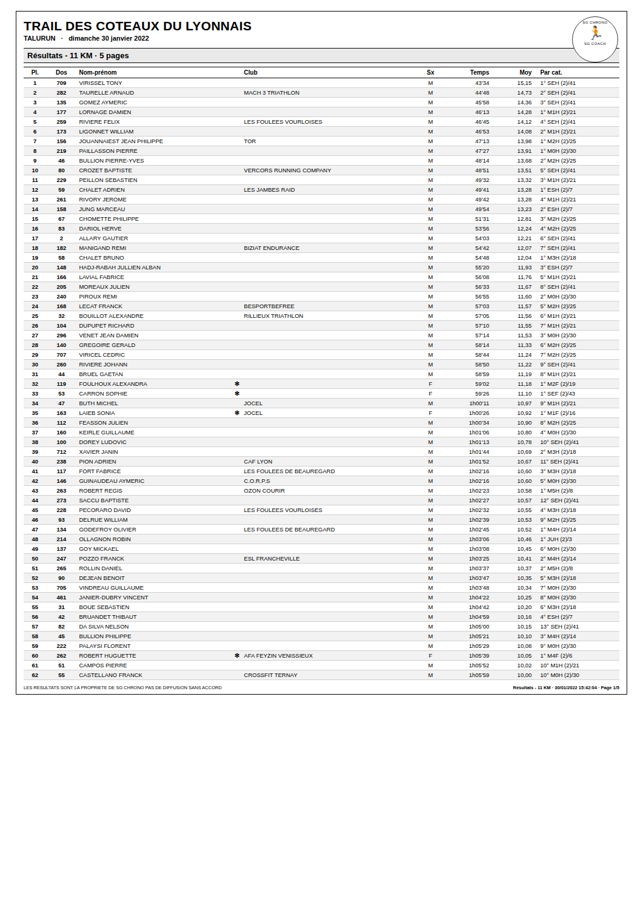SG CHRONO
🏃
SG COACH
TRAIL DES COTEAUX DU LYONNAIS
TALURUN · dimanche 30 janvier 2022
Résultats - 11 KM · 5 pages
| Pl. | Dos | Nom-prénom | Club | Sx | Temps | Moy | Par cat. |
| --- | --- | --- | --- | --- | --- | --- | --- |
| 1 | 709 | VIRISSEL TONY | | M | 43'34 | 15,15 | 1° SEH (2)/41 |
| 2 | 282 | TAURELLE ARNAUD | MACH 3 TRIATHLON | M | 44'48 | 14,73 | 2° SEH (2)/41 |
| 3 | 135 | GOMEZ AYMERIC | | M | 45'58 | 14,36 | 3° SEH (2)/41 |
| 4 | 177 | LORNAGE DAMIEN | | M | 46'13 | 14,28 | 1° M1H (2)/21 |
| 5 | 259 | RIVIERE FELIX | LES FOULEES VOURLOISES | M | 46'45 | 14,12 | 4° SEH (2)/41 |
| 6 | 173 | LIGONNET WILLIAM | | M | 46'53 | 14,08 | 2° M1H (2)/21 |
| 7 | 156 | JOUANNAIEST JEAN PHILIPPE | TOR | M | 47'13 | 13,98 | 1° M2H (2)/25 |
| 8 | 219 | PAILLASSON PIERRE | | M | 47'27 | 13,91 | 1° M0H (2)/30 |
| 9 | 46 | BULLION PIERRE-YVES | | M | 48'14 | 13,68 | 2° M2H (2)/25 |
| 10 | 80 | CROZET BAPTISTE | VERCORS RUNNING COMPANY | M | 48'51 | 13,51 | 5° SEH (2)/41 |
| 11 | 229 | PEILLON SEBASTIEN | | M | 49'32 | 13,32 | 3° M1H (2)/21 |
| 12 | 59 | CHALET ADRIEN | LES JAMBES RAID | M | 49'41 | 13,28 | 1° ESH (2)/7 |
| 13 | 261 | RIVORY JEROME | | M | 49'42 | 13,28 | 4° M1H (2)/21 |
| 14 | 158 | JUNG MARCEAU | | M | 49'54 | 13,23 | 2° ESH (2)/7 |
| 15 | 67 | CHOMETTE PHILIPPE | | M | 51'31 | 12,81 | 3° M2H (2)/25 |
| 16 | 83 | DARIOL HERVE | | M | 53'56 | 12,24 | 4° M2H (2)/25 |
| 17 | 2 | ALLARY GAUTIER | | M | 54'03 | 12,21 | 6° SEH (2)/41 |
| 18 | 182 | MANIGAND REMI | BIZIAT ENDURANCE | M | 54'42 | 12,07 | 7° SEH (2)/41 |
| 19 | 58 | CHALET BRUNO | | M | 54'48 | 12,04 | 1° M3H (2)/18 |
| 20 | 148 | HADJ-RABAH JULLIEN ALBAN | | M | 55'20 | 11,93 | 3° ESH (2)/7 |
| 21 | 166 | LAVIAL FABRICE | | M | 56'08 | 11,76 | 5° M1H (2)/21 |
| 22 | 205 | MOREAUX JULIEN | | M | 56'33 | 11,67 | 8° SEH (2)/41 |
| 23 | 240 | PIROUX REMI | | M | 56'55 | 11,60 | 2° M0H (2)/30 |
| 24 | 168 | LECAT FRANCK | BESPORTBEFREE | M | 57'03 | 11,57 | 5° M2H (2)/25 |
| 25 | 32 | BOUILLOT ALEXANDRE | RILLIEUX TRIATHLON | M | 57'05 | 11,56 | 6° M1H (2)/21 |
| 26 | 104 | DUPUPET RICHARD | | M | 57'10 | 11,55 | 7° M1H (2)/21 |
| 27 | 296 | VENET JEAN DAMIEN | | M | 57'14 | 11,53 | 3° M0H (2)/30 |
| 28 | 140 | GREGOIRE GERALD | | M | 58'14 | 11,33 | 6° M2H (2)/25 |
| 29 | 707 | VIRICEL CEDRIC | | M | 58'44 | 11,24 | 7° M2H (2)/25 |
| 30 | 260 | RIVIERE JOHANN | | M | 58'50 | 11,22 | 9° SEH (2)/41 |
| 31 | 44 | BRUEL GAETAN | | M | 58'59 | 11,19 | 8° M1H (2)/21 |
| 32 | 119 | FOULHOUX ALEXANDRA ✻ | | F | 59'02 | 11,18 | 1° M2F (2)/19 |
| 33 | 53 | CARRON SOPHIE ✻ | | F | 59'26 | 11,10 | 1° SEF (2)/43 |
| 34 | 47 | BUTH MICHEL | JOCEL | M | 1h00'11 | 10,97 | 9° M1H (2)/21 |
| 35 | 163 | LAIEB SONIA ✻ | JOCEL | F | 1h00'26 | 10,92 | 1° M1F (2)/16 |
| 36 | 112 | FEASSON JULIEN | | M | 1h00'34 | 10,90 | 8° M2H (2)/25 |
| 37 | 160 | KEIRLE GUILLAUME | | M | 1h01'06 | 10,80 | 4° M0H (2)/30 |
| 38 | 100 | DOREY LUDOVIC | | M | 1h01'13 | 10,78 | 10° SEH (2)/41 |
| 39 | 712 | XAVIER JANIN | | M | 1h01'44 | 10,69 | 2° M3H (2)/18 |
| 40 | 238 | PION ADRIEN | CAF LYON | M | 1h01'52 | 10,67 | 11° SEH (2)/41 |
| 41 | 117 | FORT FABRICE | LES FOULEES DE BEAUREGARD | M | 1h02'16 | 10,60 | 3° M3H (2)/18 |
| 42 | 146 | GUINAUDEAU AYMERIC | C.O.R.P.S | M | 1h02'16 | 10,60 | 5° M0H (2)/30 |
| 43 | 263 | ROBERT REGIS | OZON COURIR | M | 1h02'23 | 10,58 | 1° M5H (2)/8 |
| 44 | 273 | SACCU BAPTISTE | | M | 1h02'27 | 10,57 | 12° SEH (2)/41 |
| 45 | 228 | PECORARO DAVID | LES FOULEES VOURLOISES | M | 1h02'32 | 10,55 | 4° M3H (2)/18 |
| 46 | 93 | DELRUE WILLIAM | | M | 1h02'39 | 10,53 | 9° M2H (2)/25 |
| 47 | 134 | GODEFROY OLIVIER | LES FOULEES DE BEAUREGARD | M | 1h02'45 | 10,52 | 1° M4H (2)/14 |
| 48 | 214 | OLLAGNON ROBIN | | M | 1h03'06 | 10,46 | 1° JUH (2)/3 |
| 49 | 137 | GOY MICKAEL | | M | 1h03'08 | 10,45 | 6° M0H (2)/30 |
| 50 | 247 | POZZO FRANCK | ESL FRANCHEVILLE | M | 1h03'25 | 10,41 | 2° M4H (2)/14 |
| 51 | 265 | ROLLIN DANIEL | | M | 1h03'37 | 10,37 | 2° M5H (2)/8 |
| 52 | 90 | DEJEAN BENOIT | | M | 1h03'47 | 10,35 | 5° M3H (2)/18 |
| 53 | 705 | VINDREAU GUILLAUME | | M | 1h03'48 | 10,34 | 7° M0H (2)/30 |
| 54 | 461 | JANIER-DUBRY VINCENT | | M | 1h04'22 | 10,25 | 8° M0H (2)/30 |
| 55 | 31 | BOUE SEBASTIEN | | M | 1h04'42 | 10,20 | 6° M3H (2)/18 |
| 56 | 42 | BRUANDET THIBAUT | | M | 1h04'59 | 10,16 | 4° ESH (2)/7 |
| 57 | 82 | DA SILVA NELSON | | M | 1h05'00 | 10,15 | 13° SEH (2)/41 |
| 58 | 45 | BULLION PHILIPPE | | M | 1h05'21 | 10,10 | 3° M4H (2)/14 |
| 59 | 222 | PALAYSI FLORENT | | M | 1h05'29 | 10,08 | 9° M0H (2)/30 |
| 60 | 262 | ROBERT HUGUETTE ✻ | AFA FEYZIN VENISSIEUX | F | 1h05'39 | 10,05 | 1° M4F (2)/6 |
| 61 | 51 | CAMPOS PIERRE | | M | 1h05'52 | 10,02 | 10° M1H (2)/21 |
| 62 | 55 | CASTELLANO FRANCK | CROSSFIT TERNAY | M | 1h05'59 | 10,00 | 10° M0H (2)/30 |
LES RESULTATS SONT LA PROPRIETE DE SG CHRONO PAS DE DIFFUSION SANS ACCORD
Résultats - 11 KM · 30/01/2022 15:42:04 · Page 1/5